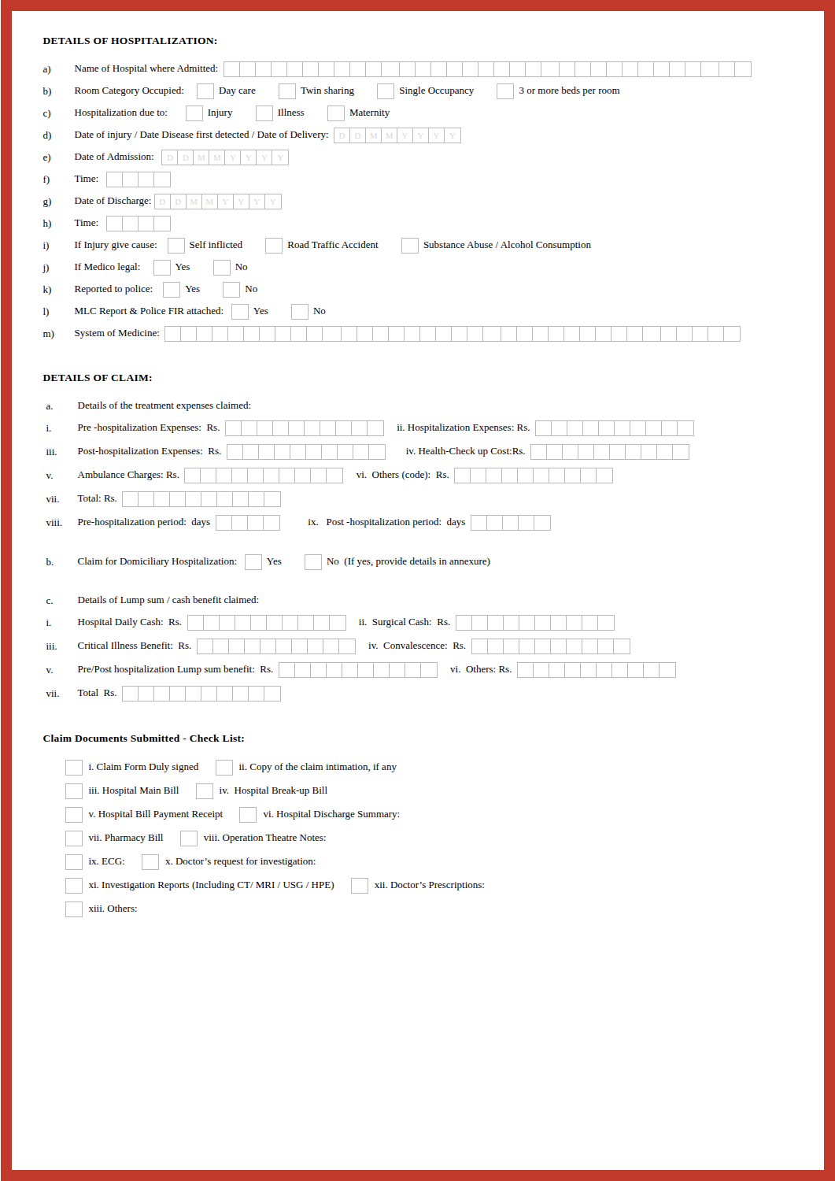DETAILS OF HOSPITALIZATION:
| a) | Name of Hospital where Admitted: |
| b) | Room Category Occupied: Day care Twin sharing Single Occupancy 3 or more beds per room |
| c) | Hospitalization due to: Injury Illness Maternity |
| d) | Date of injury / Date Disease first detected / Date of Delivery: D D M M Y Y Y Y |
| e) | Date of Admission: D D M M Y Y Y Y |
| f) | Time: |
| g) | Date of Discharge: D D M M Y Y Y Y |
| h) | Time: |
| i) | If Injury give cause: Self inflicted Road Traffic Accident Substance Abuse / Alcohol Consumption |
| j) | If Medico legal: Yes No |
| k) | Reported to police: Yes No |
| l) | MLC Report & Police FIR attached: Yes No |
| m) | System of Medicine: |
DETAILS OF CLAIM:
a. Details of the treatment expenses claimed:
i. Pre -hospitalization Expenses: Rs. ii. Hospitalization Expenses: Rs.
iii. Post-hospitalization Expenses: Rs. iv. Health-Check up Cost:Rs.
v. Ambulance Charges: Rs. vi. Others (code): Rs.
vii. Total: Rs.
viii. Pre-hospitalization period: days ix. Post -hospitalization period: days
b. Claim for Domiciliary Hospitalization: Yes No (If yes, provide details in annexure)
c. Details of Lump sum / cash benefit claimed:
i. Hospital Daily Cash: Rs. ii. Surgical Cash: Rs.
iii. Critical Illness Benefit: Rs. iv. Convalescence: Rs.
v. Pre/Post hospitalization Lump sum benefit: Rs. vi. Others: Rs.
vii. Total Rs.
Claim Documents Submitted - Check List:
i. Claim Form Duly signed ii. Copy of the claim intimation, if any
iii. Hospital Main Bill iv. Hospital Break-up Bill
v. Hospital Bill Payment Receipt vi. Hospital Discharge Summary:
vii. Pharmacy Bill viii. Operation Theatre Notes:
ix. ECG: x. Doctor’s request for investigation:
xi. Investigation Reports (Including CT/ MRI / USG / HPE) xii. Doctor’s Prescriptions:
xiii. Others: